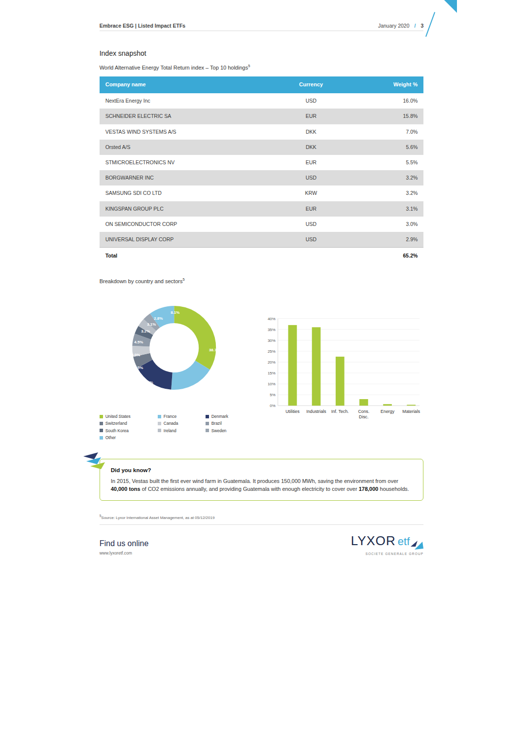Embrace ESG | Listed Impact ETFs
January 2020 / 3
Index snapshot
World Alternative Energy Total Return index – Top 10 holdings5
| Company name | Currency | Weight % |
| --- | --- | --- |
| NextEra Energy Inc | USD | 16.0% |
| SCHNEIDER ELECTRIC SA | EUR | 15.8% |
| VESTAS WIND SYSTEMS A/S | DKK | 7.0% |
| Orsted A/S | DKK | 5.6% |
| STMICROELECTRONICS NV | EUR | 5.5% |
| BORGWARNER INC | USD | 3.2% |
| SAMSUNG SDI CO LTD | KRW | 3.2% |
| KINGSPAN GROUP PLC | EUR | 3.1% |
| ON SEMICONDUCTOR CORP | USD | 3.0% |
| UNIVERSAL DISPLAY CORP | USD | 2.9% |
| Total | | 65.2% |
Breakdown by country and sectors5
38.7% 16.6% 12.5% 5.5% 5.0% 4.5% 3.2% 3.1% 2.8% 8.1%
United States France Denmark Switzerland Canada Brazil South Korea Ireland Sweden Other
40% 35% 30% 25% 20% 15% 10% 5% 0% Utilities Industrials Inf. Tech. Cons. Disc. Energy Materials
Did you know?
In 2015, Vestas built the first ever wind farm in Guatemala. It produces 150,000 MWh, saving the environment from over 40,000 tons of CO2 emissions annually, and providing Guatemala with enough electricity to cover over 178,000 households.
5Source: Lyxor International Asset Management, as at 05/12/2019
Find us online www.lyxoretf.com
LYXOR etf
SOCIETE GENERALE GROUP